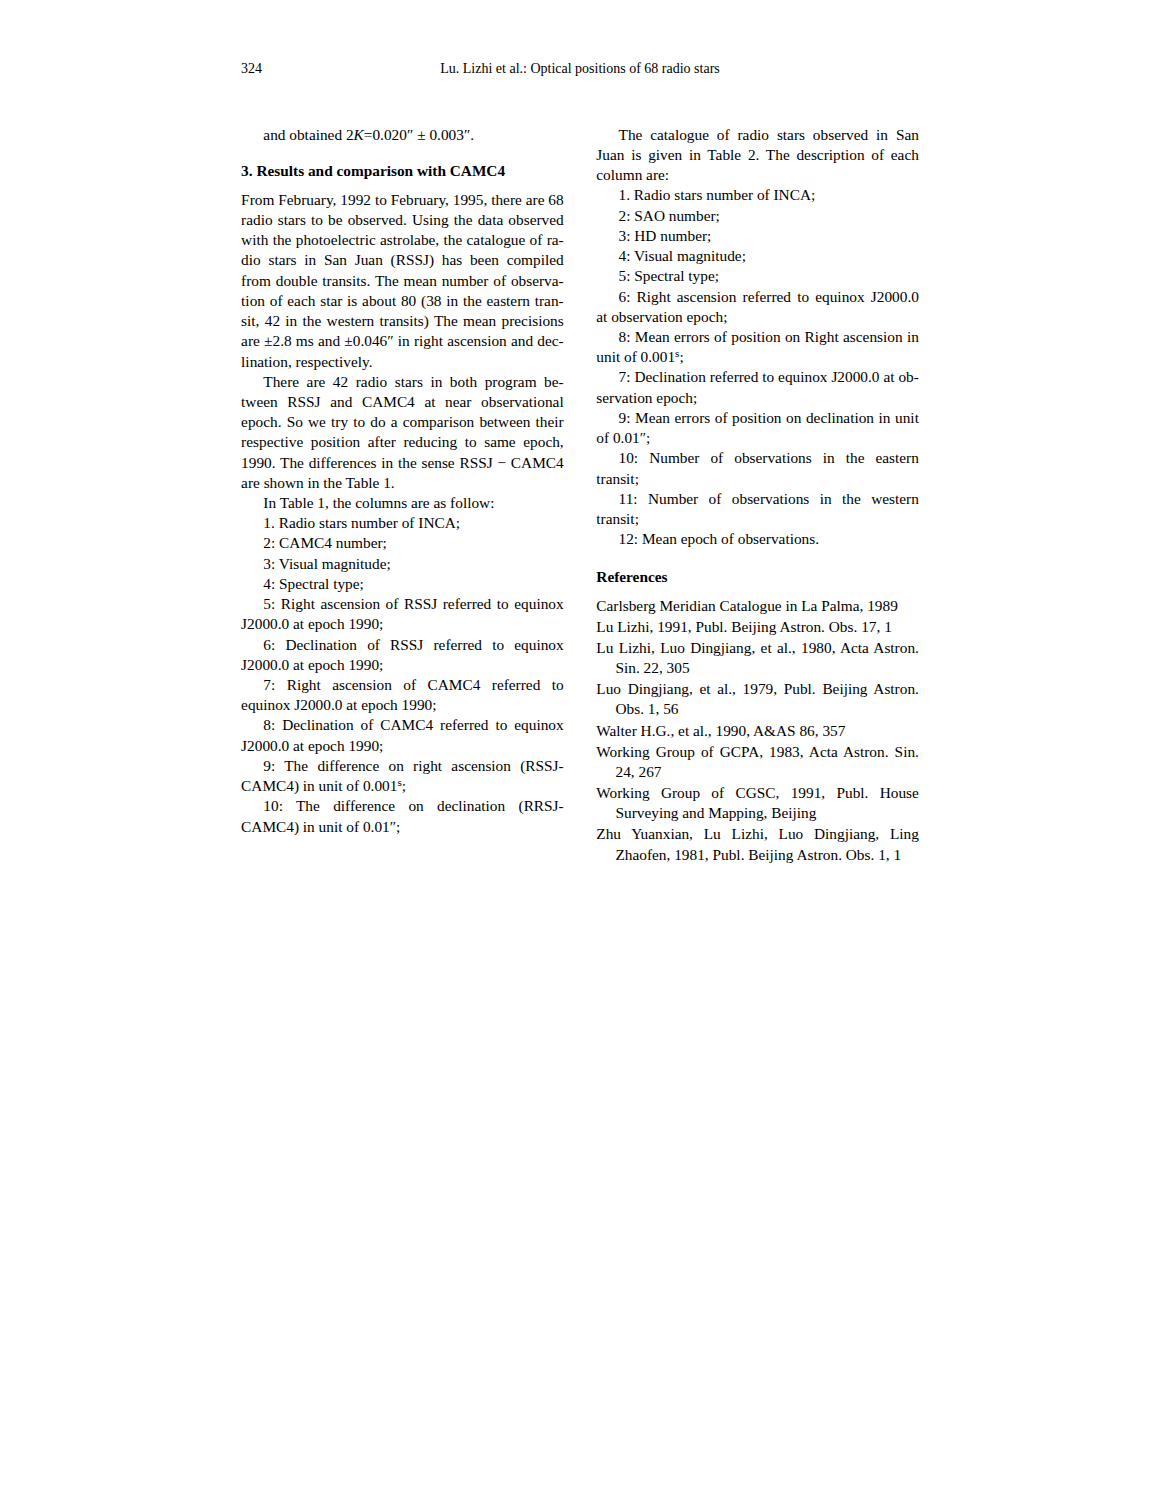324
Lu. Lizhi et al.: Optical positions of 68 radio stars
and obtained 2K=0.020″ ± 0.003″.
3. Results and comparison with CAMC4
From February, 1992 to February, 1995, there are 68 radio stars to be observed. Using the data observed with the photoelectric astrolabe, the catalogue of radio stars in San Juan (RSSJ) has been compiled from double transits. The mean number of observation of each star is about 80 (38 in the eastern transit, 42 in the western transits) The mean precisions are ±2.8 ms and ±0.046″ in right ascension and declination, respectively.
There are 42 radio stars in both program between RSSJ and CAMC4 at near observational epoch. So we try to do a comparison between their respective position after reducing to same epoch, 1990. The differences in the sense RSSJ − CAMC4 are shown in the Table 1.
In Table 1, the columns are as follow:
1. Radio stars number of INCA;
2: CAMC4 number;
3: Visual magnitude;
4: Spectral type;
5: Right ascension of RSSJ referred to equinox J2000.0 at epoch 1990;
6: Declination of RSSJ referred to equinox J2000.0 at epoch 1990;
7: Right ascension of CAMC4 referred to equinox J2000.0 at epoch 1990;
8: Declination of CAMC4 referred to equinox J2000.0 at epoch 1990;
9: The difference on right ascension (RSSJ-CAMC4) in unit of 0.001s;
10: The difference on declination (RRSJ-CAMC4) in unit of 0.01″;
The catalogue of radio stars observed in San Juan is given in Table 2. The description of each column are:
1. Radio stars number of INCA;
2: SAO number;
3: HD number;
4: Visual magnitude;
5: Spectral type;
6: Right ascension referred to equinox J2000.0 at observation epoch;
8: Mean errors of position on Right ascension in unit of 0.001s;
7: Declination referred to equinox J2000.0 at observation epoch;
9: Mean errors of position on declination in unit of 0.01″;
10: Number of observations in the eastern transit;
11: Number of observations in the western transit;
12: Mean epoch of observations.
References
Carlsberg Meridian Catalogue in La Palma, 1989
Lu Lizhi, 1991, Publ. Beijing Astron. Obs. 17, 1
Lu Lizhi, Luo Dingjiang, et al., 1980, Acta Astron. Sin. 22, 305
Luo Dingjiang, et al., 1979, Publ. Beijing Astron. Obs. 1, 56
Walter H.G., et al., 1990, A&AS 86, 357
Working Group of GCPA, 1983, Acta Astron. Sin. 24, 267
Working Group of CGSC, 1991, Publ. House Surveying and Mapping, Beijing
Zhu Yuanxian, Lu Lizhi, Luo Dingjiang, Ling Zhaofen, 1981, Publ. Beijing Astron. Obs. 1, 1